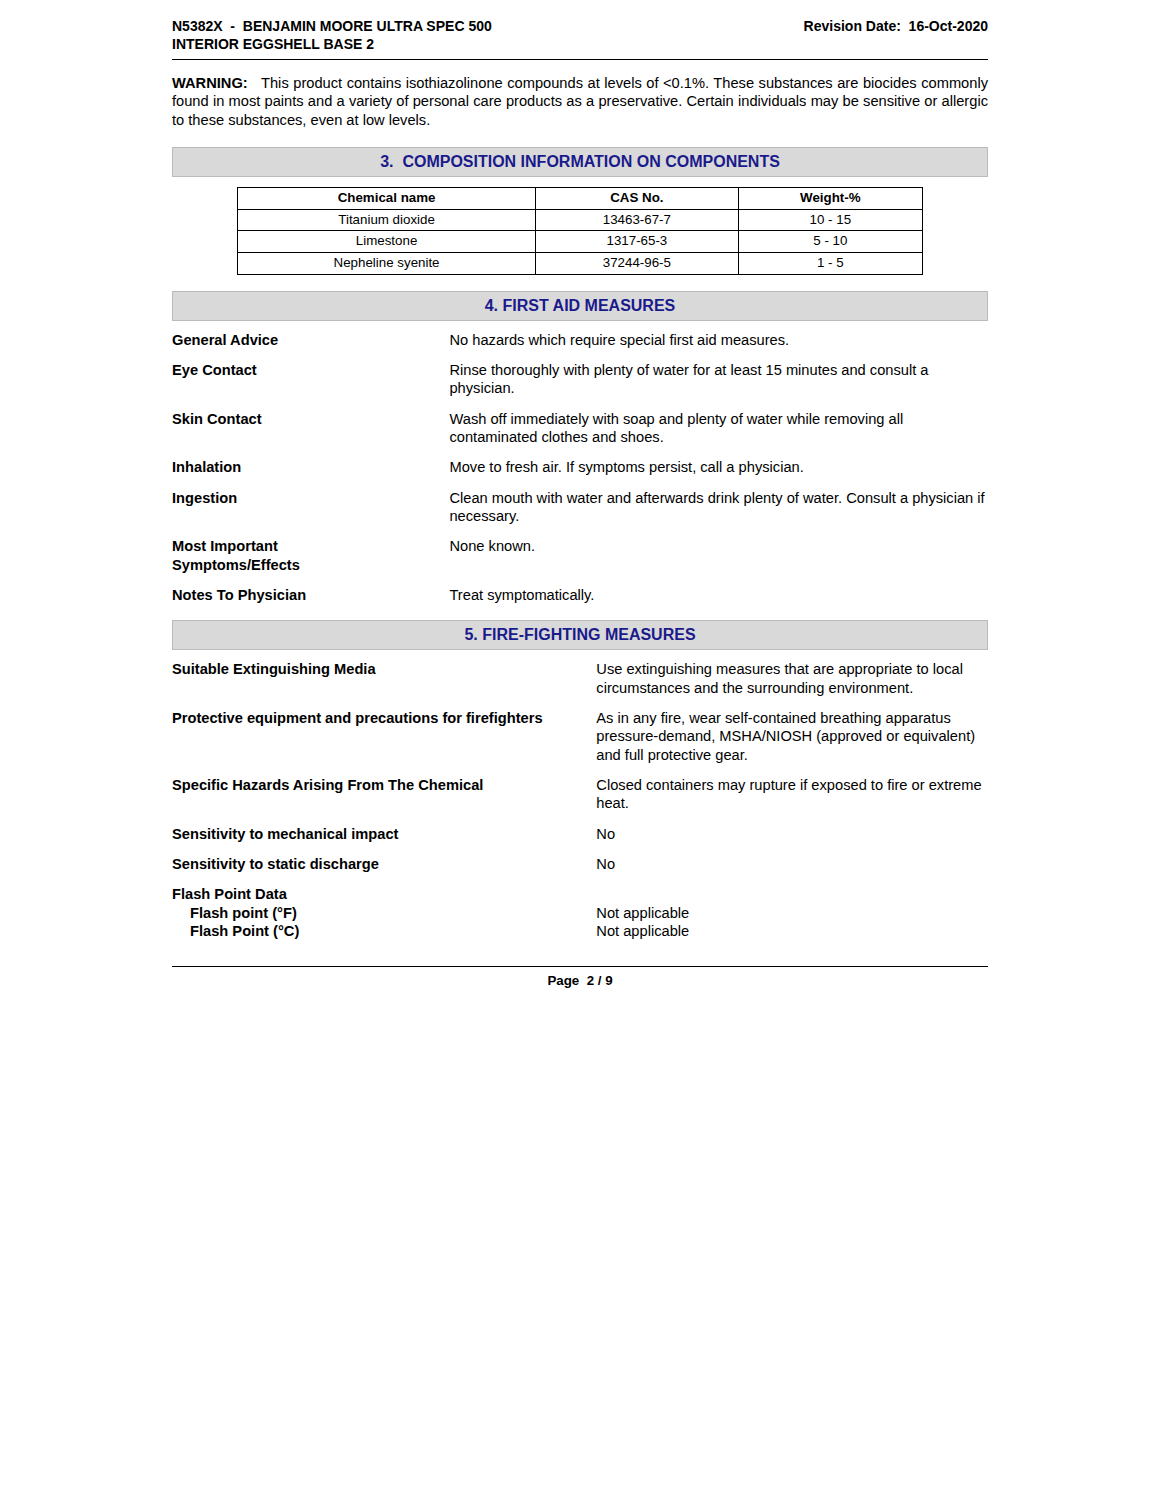N5382X - BENJAMIN MOORE ULTRA SPEC 500
INTERIOR EGGSHELL BASE 2
Revision Date: 16-Oct-2020
WARNING: This product contains isothiazolinone compounds at levels of <0.1%. These substances are biocides commonly found in most paints and a variety of personal care products as a preservative. Certain individuals may be sensitive or allergic to these substances, even at low levels.
3. COMPOSITION INFORMATION ON COMPONENTS
| Chemical name | CAS No. | Weight-% |
| --- | --- | --- |
| Titanium dioxide | 13463-67-7 | 10 - 15 |
| Limestone | 1317-65-3 | 5 - 10 |
| Nepheline syenite | 37244-96-5 | 1 - 5 |
4. FIRST AID MEASURES
General Advice
No hazards which require special first aid measures.
Eye Contact
Rinse thoroughly with plenty of water for at least 15 minutes and consult a physician.
Skin Contact
Wash off immediately with soap and plenty of water while removing all contaminated clothes and shoes.
Inhalation
Move to fresh air. If symptoms persist, call a physician.
Ingestion
Clean mouth with water and afterwards drink plenty of water. Consult a physician if necessary.
Most Important
Symptoms/Effects
None known.
Notes To Physician
Treat symptomatically.
5. FIRE-FIGHTING MEASURES
Suitable Extinguishing Media
Use extinguishing measures that are appropriate to local circumstances and the surrounding environment.
Protective equipment and precautions for firefighters
As in any fire, wear self-contained breathing apparatus pressure-demand, MSHA/NIOSH (approved or equivalent) and full protective gear.
Specific Hazards Arising From The Chemical
Closed containers may rupture if exposed to fire or extreme heat.
Sensitivity to mechanical impact
No
Sensitivity to static discharge
No
Flash Point Data
Flash point (°F)
Not applicable
Flash Point (°C)
Not applicable
Page 2 / 9